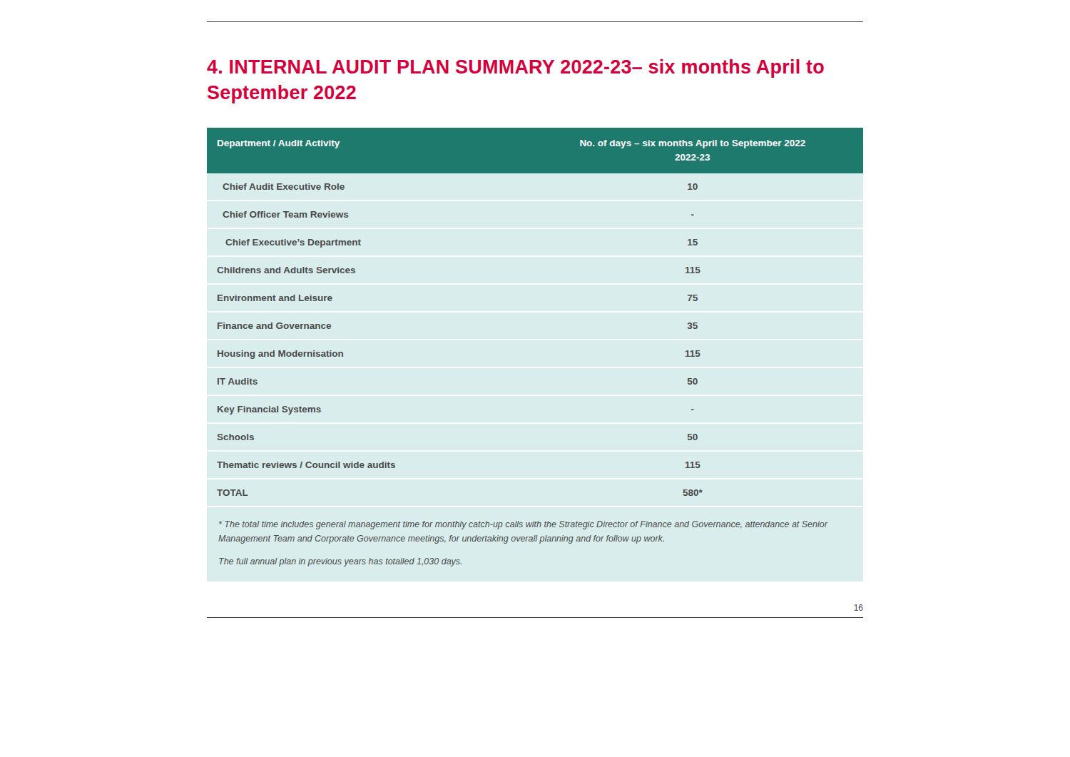4. INTERNAL AUDIT PLAN SUMMARY 2022-23– six months April to September 2022
| Department / Audit Activity | No. of days – six months April to September 2022 2022-23 |
| --- | --- |
| Chief Audit Executive Role | 10 |
| Chief Officer Team Reviews | - |
| Chief Executive’s Department | 15 |
| Childrens and Adults Services | 115 |
| Environment and Leisure | 75 |
| Finance and Governance | 35 |
| Housing and Modernisation | 115 |
| IT Audits | 50 |
| Key Financial Systems | - |
| Schools | 50 |
| Thematic reviews / Council wide audits | 115 |
| TOTAL | 580* |
| * The total time includes general management time for monthly catch-up calls with the Strategic Director of Finance and Governance, attendance at Senior Management Team and Corporate Governance meetings, for undertaking overall planning and for follow up work. The full annual plan in previous years has totalled 1,030 days. |
16